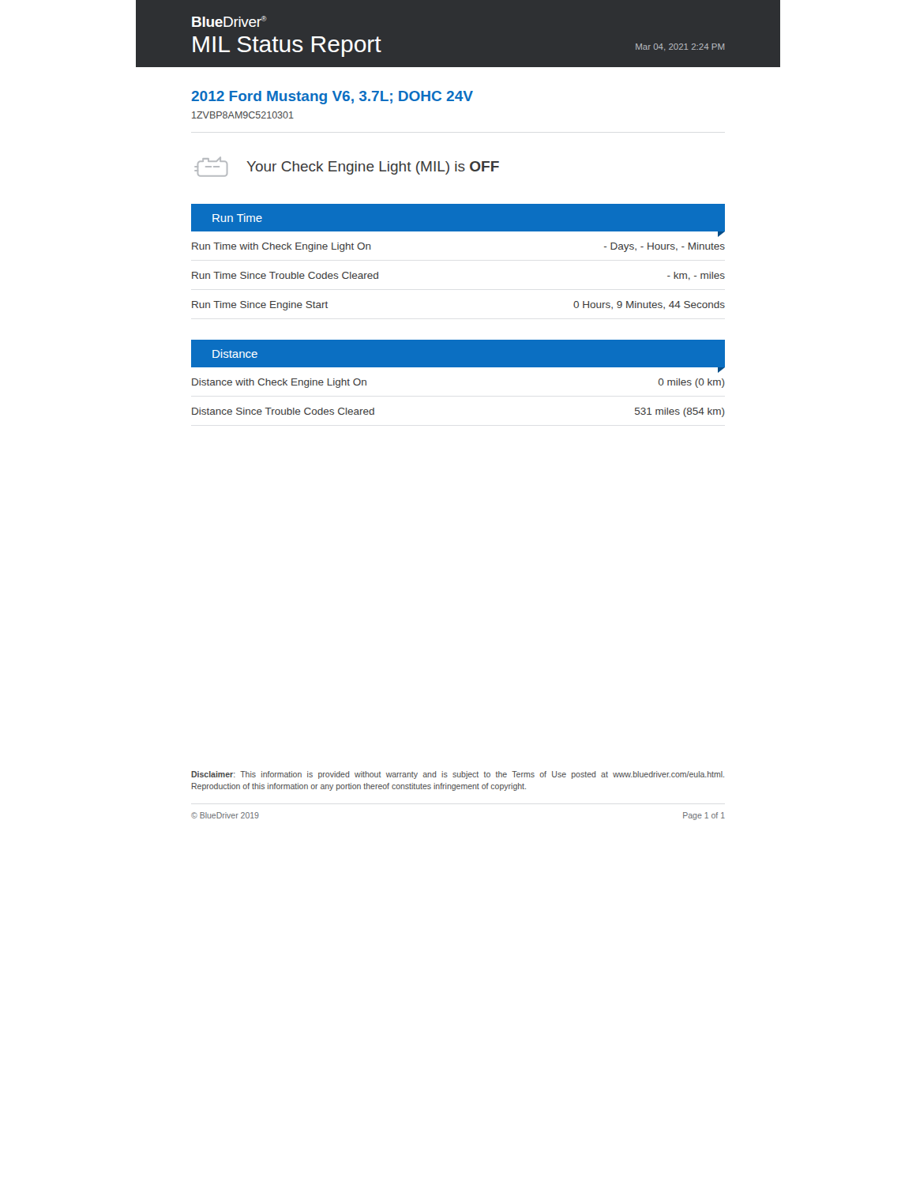Blue Driver®
MIL Status Report
Mar 04, 2021 2:24 PM
2012 Ford Mustang V6, 3.7L; DOHC 24V
1ZVBP8AM9C5210301
Your Check Engine Light (MIL) is OFF
Run Time
| Run Time with Check Engine Light On | - Days, - Hours, - Minutes |
| Run Time Since Trouble Codes Cleared | - km, - miles |
| Run Time Since Engine Start | 0 Hours, 9 Minutes, 44 Seconds |
Distance
| Distance with Check Engine Light On | 0 miles (0 km) |
| Distance Since Trouble Codes Cleared | 531 miles (854 km) |
Disclaimer: This information is provided without warranty and is subject to the Terms of Use posted at www.bluedriver.com/eula.html. Reproduction of this information or any portion thereof constitutes infringement of copyright.
© BlueDriver 2019 Page 1 of 1